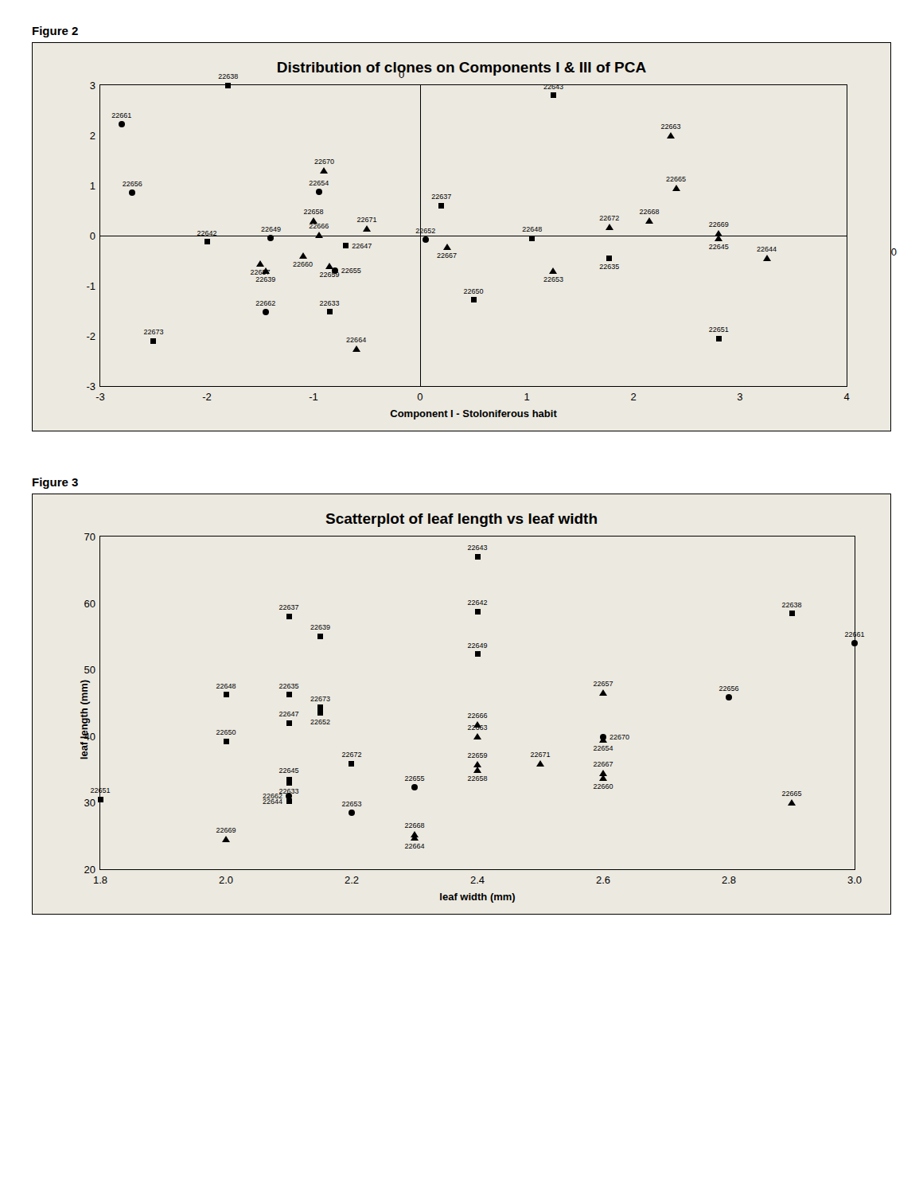Figure 2
Distribution of clones on Components I & III of PCA
Component III - Leaf size
0
0
Y ticks: 3,2,1,0,-1,-2,-3 (range 3 to -3 over 380px)
3
2
1
0
-1
-2
-3
-3
-2
-1
0
1
2
3
4
22638
22643
22661
22663
22670
22665
22656
22654
22637
22658
22668
22672
22671
22669
22666
22649
22648
22652
22642
22647
22667
22645
22644
22635
22660
22657
22639
22659
22655
22653
22650
22662
22633
22651
22673
22664
Component I - Stoloniferous habit
Figure 3
Scatterplot of leaf length vs leaf width
leaf length (mm)
70
60
50
40
30
20
1.8
2.0
2.2
2.4
2.6
2.8
3.0
===== data points ===== x: (w-1.8)/1.2*100 ; y: (70-L)/50*100
22643
22642
22638
22637
22639
22661
22649
22657
22648
22656
22635
22673
22652
22647
22666
22663
22670
22654
22650
22672
22671
22659
22658
22667
22660
22645
22633
22655
22651
22662
22644
22665
22653
22668
22664
22669
leaf width (mm)